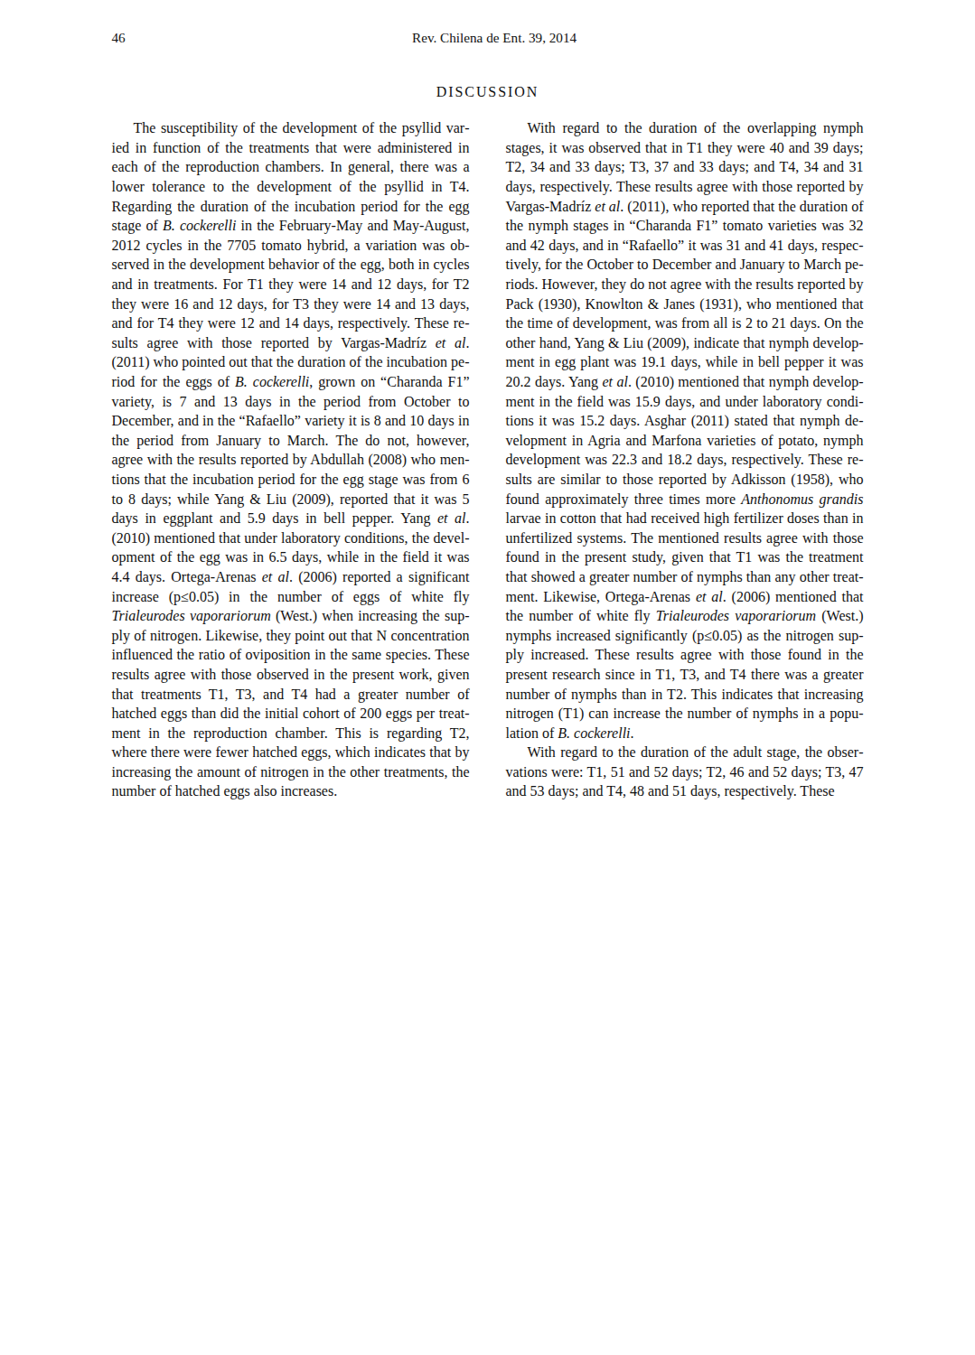46 Rev. Chilena de Ent. 39, 2014
Discussion
The susceptibility of the development of the psyllid varied in function of the treatments that were administered in each of the reproduction chambers. In general, there was a lower tolerance to the development of the psyllid in T4. Regarding the duration of the incubation period for the egg stage of B. cockerelli in the February-May and May-August, 2012 cycles in the 7705 tomato hybrid, a variation was observed in the development behavior of the egg, both in cycles and in treatments. For T1 they were 14 and 12 days, for T2 they were 16 and 12 days, for T3 they were 14 and 13 days, and for T4 they were 12 and 14 days, respectively. These results agree with those reported by Vargas-Madríz et al. (2011) who pointed out that the duration of the incubation period for the eggs of B. cockerelli, grown on “Charanda F1” variety, is 7 and 13 days in the period from October to December, and in the “Rafaello” variety it is 8 and 10 days in the period from January to March. The do not, however, agree with the results reported by Abdullah (2008) who mentions that the incubation period for the egg stage was from 6 to 8 days; while Yang & Liu (2009), reported that it was 5 days in eggplant and 5.9 days in bell pepper. Yang et al. (2010) mentioned that under laboratory conditions, the development of the egg was in 6.5 days, while in the field it was 4.4 days. Ortega-Arenas et al. (2006) reported a significant increase (p≤0.05) in the number of eggs of white fly Trialeurodes vaporariorum (West.) when increasing the supply of nitrogen. Likewise, they point out that N concentration influenced the ratio of oviposition in the same species. These results agree with those observed in the present work, given that treatments T1, T3, and T4 had a greater number of hatched eggs than did the initial cohort of 200 eggs per treatment in the reproduction chamber. This is regarding T2, where there were fewer hatched eggs, which indicates that by increasing the amount of nitrogen in the other treatments, the number of hatched eggs also increases.
With regard to the duration of the overlapping nymph stages, it was observed that in T1 they were 40 and 39 days; T2, 34 and 33 days; T3, 37 and 33 days; and T4, 34 and 31 days, respectively. These results agree with those reported by Vargas-Madríz et al. (2011), who reported that the duration of the nymph stages in “Charanda F1” tomato varieties was 32 and 42 days, and in “Rafaello” it was 31 and 41 days, respectively, for the October to December and January to March periods. However, they do not agree with the results reported by Pack (1930), Knowlton & Janes (1931), who mentioned that the time of development, was from all is 2 to 21 days. On the other hand, Yang & Liu (2009), indicate that nymph development in egg plant was 19.1 days, while in bell pepper it was 20.2 days. Yang et al. (2010) mentioned that nymph development in the field was 15.9 days, and under laboratory conditions it was 15.2 days. Asghar (2011) stated that nymph development in Agria and Marfona varieties of potato, nymph development was 22.3 and 18.2 days, respectively. These results are similar to those reported by Adkisson (1958), who found approximately three times more Anthonomus grandis larvae in cotton that had received high fertilizer doses than in unfertilized systems. The mentioned results agree with those found in the present study, given that T1 was the treatment that showed a greater number of nymphs than any other treatment. Likewise, Ortega-Arenas et al. (2006) mentioned that the number of white fly Trialeurodes vaporariorum (West.) nymphs increased significantly (p≤0.05) as the nitrogen supply increased. These results agree with those found in the present research since in T1, T3, and T4 there was a greater number of nymphs than in T2. This indicates that increasing nitrogen (T1) can increase the number of nymphs in a population of B. cockerelli.
With regard to the duration of the adult stage, the observations were: T1, 51 and 52 days; T2, 46 and 52 days; T3, 47 and 53 days; and T4, 48 and 51 days, respectively. These